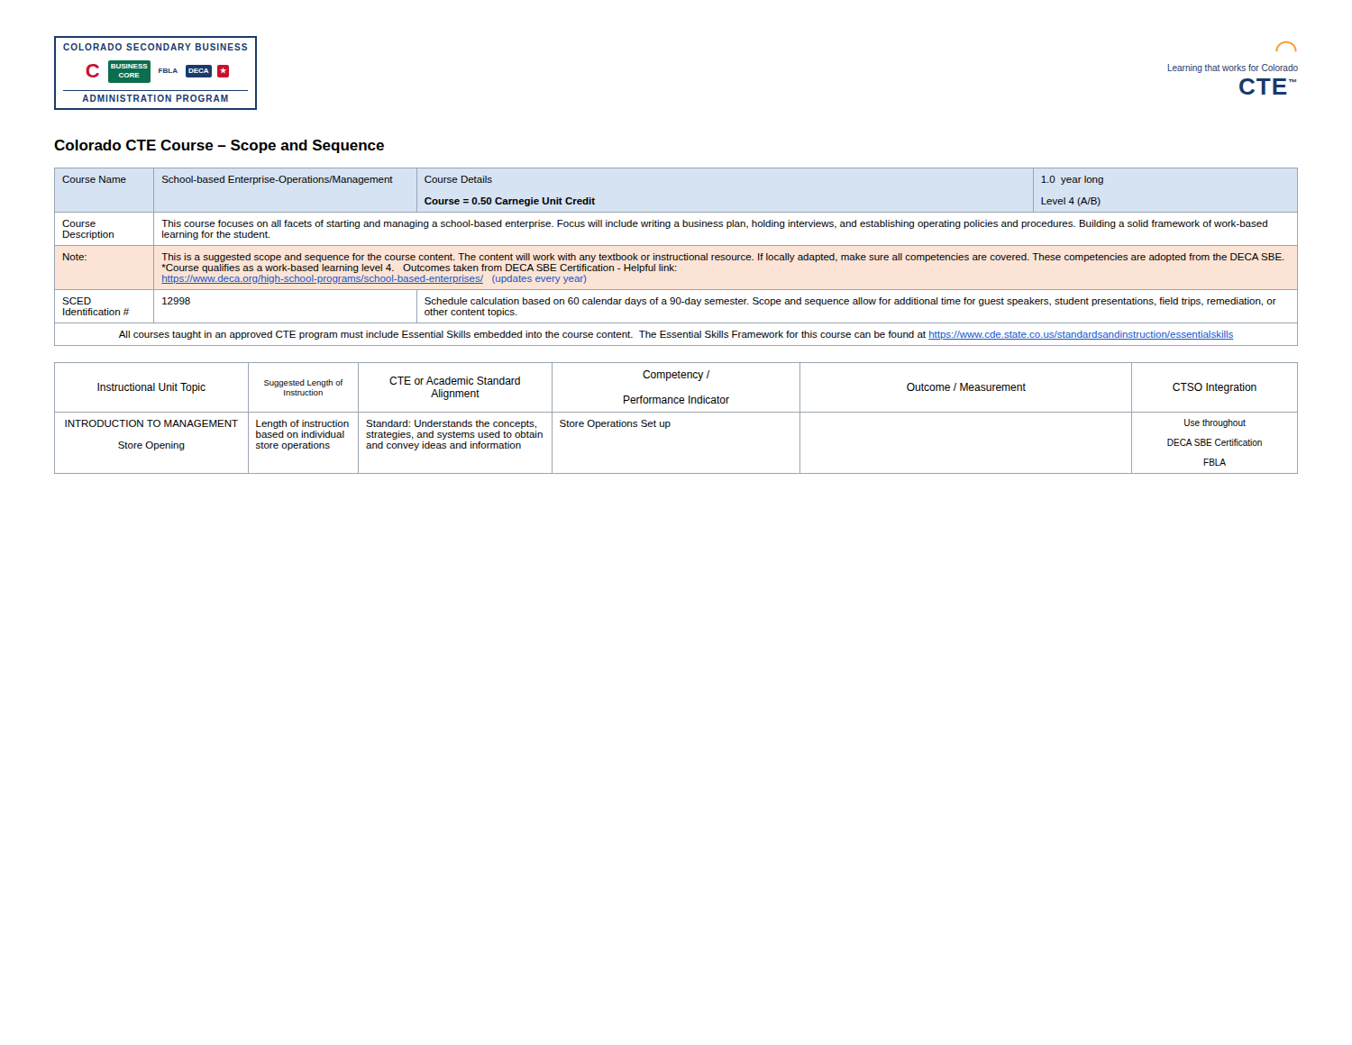COLORADO SECONDARY BUSINESS
C BUSINESS
CORE FBLA DECA ★
ADMINISTRATION PROGRAM
◠
Learning that works for Colorado
CTE™
Colorado CTE Course – Scope and Sequence
| Course Name | School-based Enterprise-Operations/Management | Course Details Course = 0.50 Carnegie Unit Credit | 1.0 year long Level 4 (A/B) |
| Course Description | This course focuses on all facets of starting and managing a school-based enterprise. Focus will include writing a business plan, holding interviews, and establishing operating policies and procedures. Building a solid framework of work-based learning for the student. |
| Note: | This is a suggested scope and sequence for the course content. The content will work with any textbook or instructional resource. If locally adapted, make sure all competencies are covered. These competencies are adopted from the DECA SBE. *Course qualifies as a work-based learning level 4. Outcomes taken from DECA SBE Certification - Helpful link: https://www.deca.org/high-school-programs/school-based-enterprises/ (updates every year) |
| SCED Identification # | 12998 | Schedule calculation based on 60 calendar days of a 90-day semester. Scope and sequence allow for additional time for guest speakers, student presentations, field trips, remediation, or other content topics. |
| All courses taught in an approved CTE program must include Essential Skills embedded into the course content. The Essential Skills Framework for this course can be found at https://www.cde.state.co.us/standardsandinstruction/essentialskills |
| Instructional Unit Topic | Suggested Length of Instruction | CTE or Academic Standard Alignment | Competency / Performance Indicator | Outcome / Measurement | CTSO Integration |
| INTRODUCTION TO MANAGEMENT Store Opening | Length of instruction based on individual store operations | Standard: Understands the concepts, strategies, and systems used to obtain and convey ideas and information | Store Operations Set up | | Use throughout DECA SBE Certification FBLA |